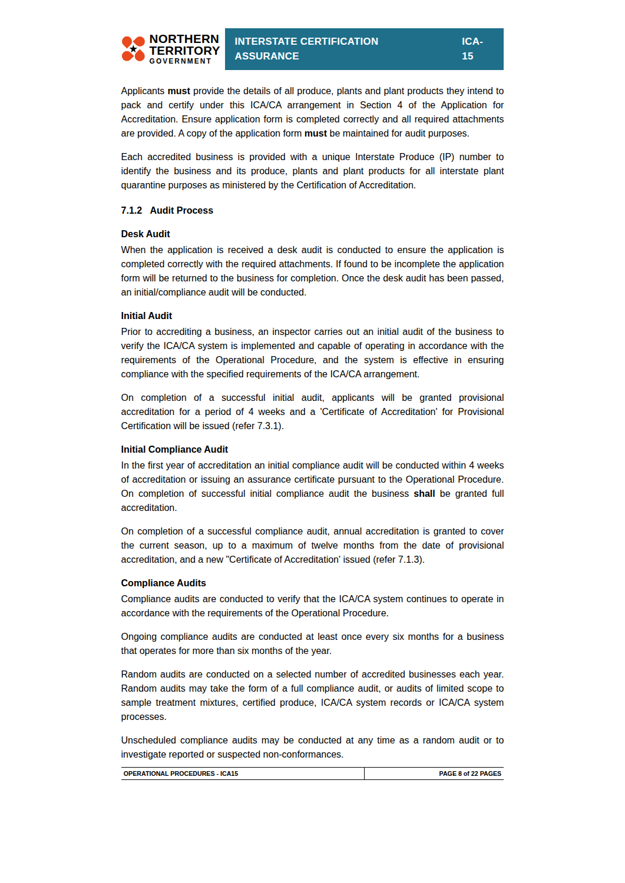NORTHERN TERRITORY GOVERNMENT
INTERSTATE CERTIFICATION ASSURANCE ICA-15
Applicants must provide the details of all produce, plants and plant products they intend to pack and certify under this ICA/CA arrangement in Section 4 of the Application for Accreditation. Ensure application form is completed correctly and all required attachments are provided. A copy of the application form must be maintained for audit purposes.
Each accredited business is provided with a unique Interstate Produce (IP) number to identify the business and its produce, plants and plant products for all interstate plant quarantine purposes as ministered by the Certification of Accreditation.
7.1.2 Audit Process
Desk Audit
When the application is received a desk audit is conducted to ensure the application is completed correctly with the required attachments. If found to be incomplete the application form will be returned to the business for completion. Once the desk audit has been passed, an initial/compliance audit will be conducted.
Initial Audit
Prior to accrediting a business, an inspector carries out an initial audit of the business to verify the ICA/CA system is implemented and capable of operating in accordance with the requirements of the Operational Procedure, and the system is effective in ensuring compliance with the specified requirements of the ICA/CA arrangement.
On completion of a successful initial audit, applicants will be granted provisional accreditation for a period of 4 weeks and a 'Certificate of Accreditation' for Provisional Certification will be issued (refer 7.3.1).
Initial Compliance Audit
In the first year of accreditation an initial compliance audit will be conducted within 4 weeks of accreditation or issuing an assurance certificate pursuant to the Operational Procedure. On completion of successful initial compliance audit the business shall be granted full accreditation.
On completion of a successful compliance audit, annual accreditation is granted to cover the current season, up to a maximum of twelve months from the date of provisional accreditation, and a new "Certificate of Accreditation' issued (refer 7.1.3).
Compliance Audits
Compliance audits are conducted to verify that the ICA/CA system continues to operate in accordance with the requirements of the Operational Procedure.
Ongoing compliance audits are conducted at least once every six months for a business that operates for more than six months of the year.
Random audits are conducted on a selected number of accredited businesses each year. Random audits may take the form of a full compliance audit, or audits of limited scope to sample treatment mixtures, certified produce, ICA/CA system records or ICA/CA system processes.
Unscheduled compliance audits may be conducted at any time as a random audit or to investigate reported or suspected non-conformances.
OPERATIONAL PROCEDURES - ICA15
PAGE 8 of 22 PAGES